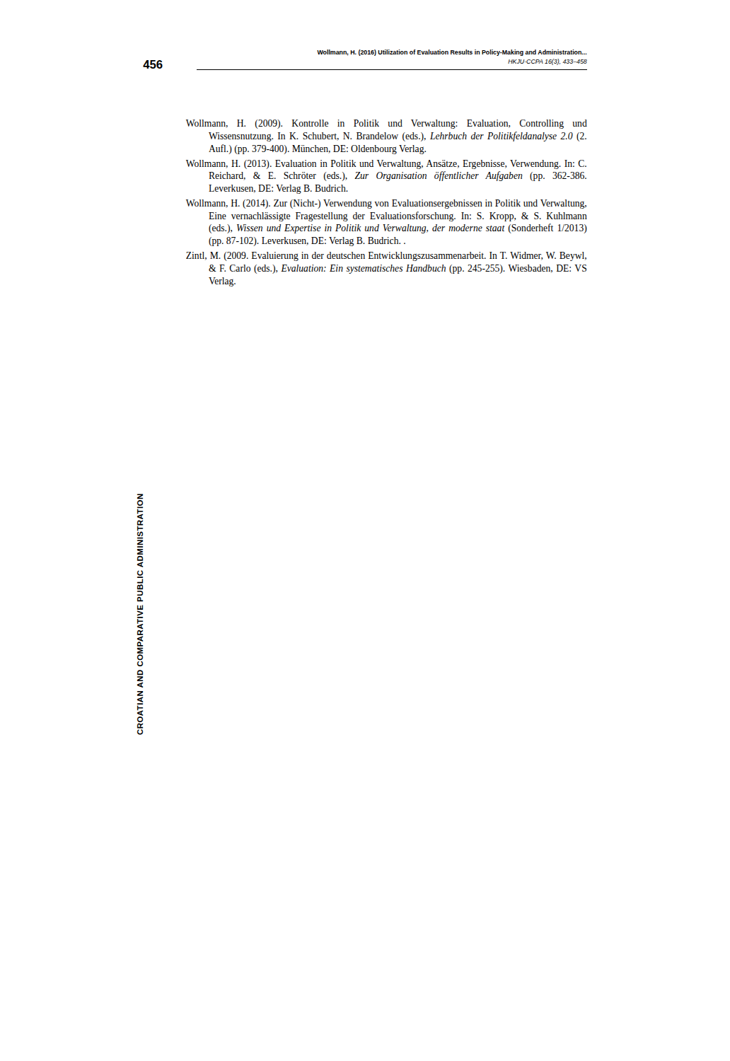456
Wollmann, H. (2016) Utilization of Evaluation Results in Policy-Making and Administration...
HKJU-CCPA 16(3), 433–458
Wollmann, H. (2009). Kontrolle in Politik und Verwaltung: Evaluation, Controlling und Wissensnutzung. In K. Schubert, N. Brandelow (eds.), Lehrbuch der Politikfeldanalyse 2.0 (2. Aufl.) (pp. 379-400). München, DE: Oldenbourg Verlag.
Wollmann, H. (2013). Evaluation in Politik und Verwaltung, Ansätze, Ergebnisse, Verwendung. In: C. Reichard, & E. Schröter (eds.), Zur Organisation öffentlicher Aufgaben (pp. 362-386. Leverkusen, DE: Verlag B. Budrich.
Wollmann, H. (2014). Zur (Nicht-) Verwendung von Evaluationsergebnissen in Politik und Verwaltung, Eine vernachlässigte Fragestellung der Evaluationsforschung. In: S. Kropp, & S. Kuhlmann (eds.), Wissen und Expertise in Politik und Verwaltung, der moderne staat (Sonderheft 1/2013) (pp. 87-102). Leverkusen, DE: Verlag B. Budrich. .
Zintl, M. (2009. Evaluierung in der deutschen Entwicklungszusammenarbeit. In T. Widmer, W. Beywl, & F. Carlo (eds.), Evaluation: Ein systematisches Handbuch (pp. 245-255). Wiesbaden, DE: VS Verlag.
CROATIAN AND COMPARATIVE PUBLIC ADMINISTRATION